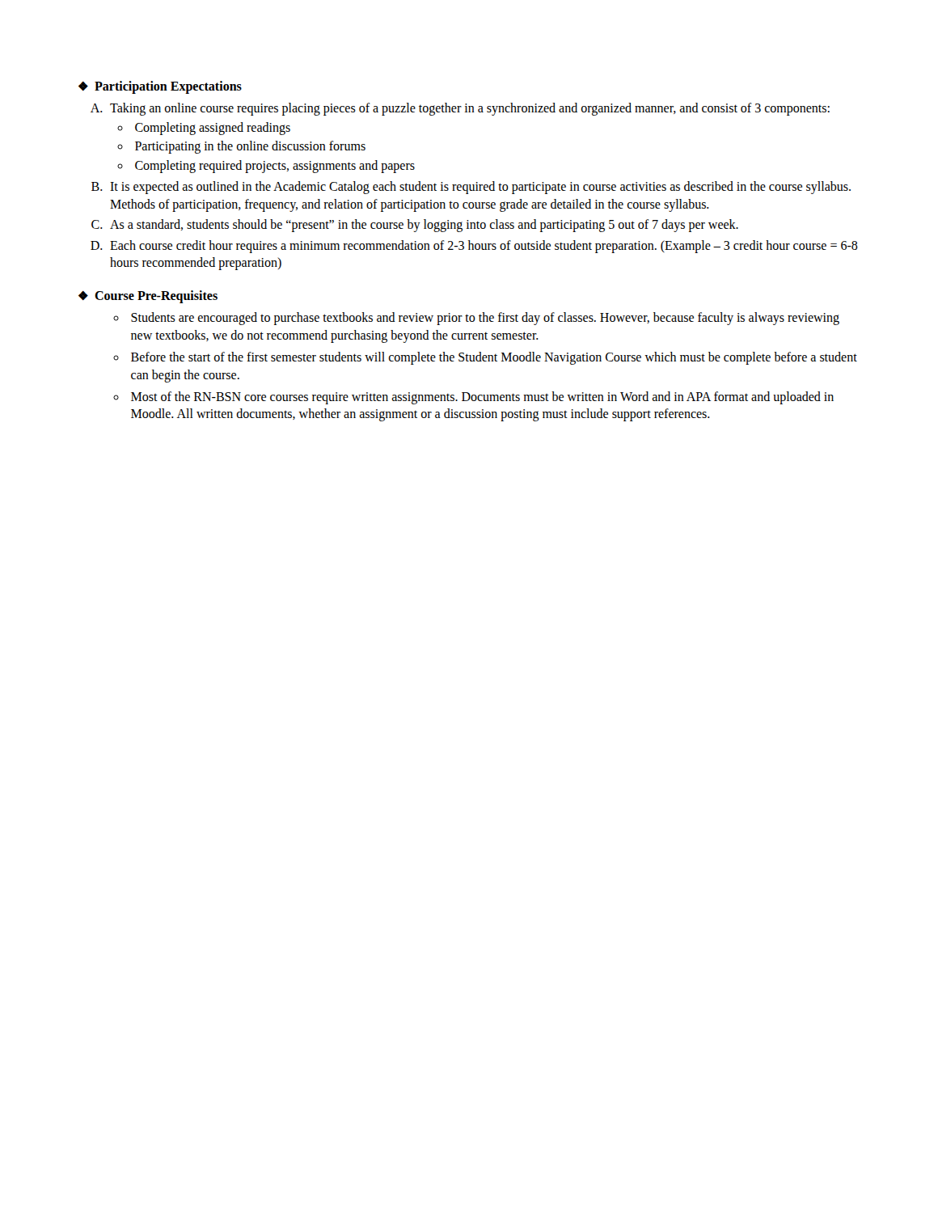❖ Participation Expectations
Taking an online course requires placing pieces of a puzzle together in a synchronized and organized manner, and consist of 3 components:
Completing assigned readings
Participating in the online discussion forums
Completing required projects, assignments and papers
It is expected as outlined in the Academic Catalog each student is required to participate in course activities as described in the course syllabus. Methods of participation, frequency, and relation of participation to course grade are detailed in the course syllabus.
As a standard, students should be “present” in the course by logging into class and participating 5 out of 7 days per week.
Each course credit hour requires a minimum recommendation of 2-3 hours of outside student preparation. (Example – 3 credit hour course = 6-8 hours recommended preparation)
❖ Course Pre-Requisites
Students are encouraged to purchase textbooks and review prior to the first day of classes. However, because faculty is always reviewing new textbooks, we do not recommend purchasing beyond the current semester.
Before the start of the first semester students will complete the Student Moodle Navigation Course which must be complete before a student can begin the course.
Most of the RN-BSN core courses require written assignments. Documents must be written in Word and in APA format and uploaded in Moodle. All written documents, whether an assignment or a discussion posting must include support references.